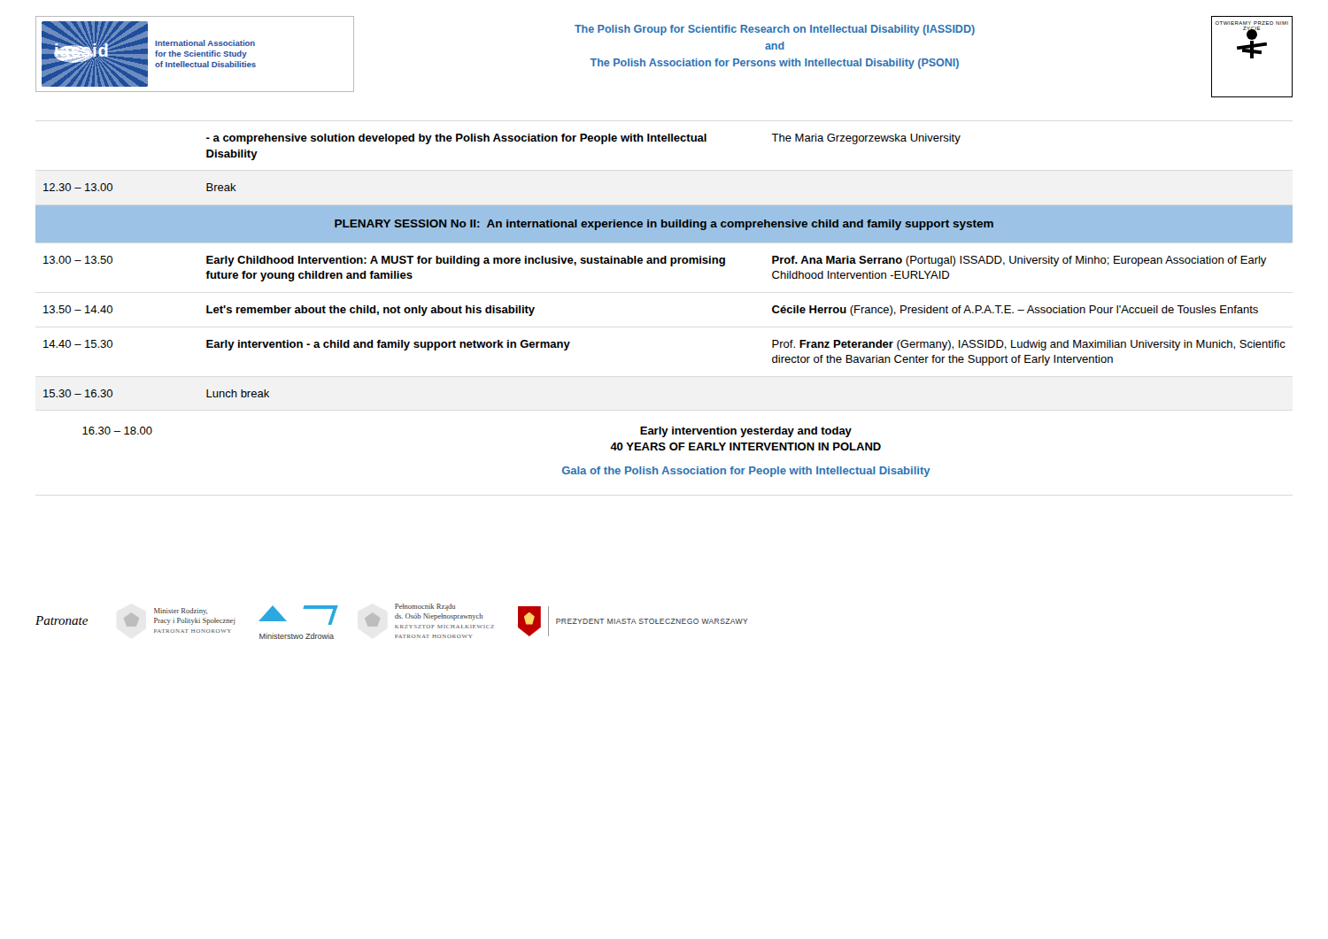International Association
for the Scientific Study
of Intellectual Disabilities
The Polish Group for Scientific Research on Intellectual Disability (IASSIDD)
and
The Polish Association for Persons with Intellectual Disability (PSONI)
OTWIERAMY PRZED NIMI ŻYCIE
| | - a comprehensive solution developed by the Polish Association for People with Intellectual Disability | The Maria Grzegorzewska University |
| 12.30 – 13.00 | Break |
| PLENARY SESSION No II: An international experience in building a comprehensive child and family support system |
| 13.00 – 13.50 | Early Childhood Intervention: A MUST for building a more inclusive, sustainable and promising future for young children and families | Prof. Ana Maria Serrano (Portugal) ISSADD, University of Minho; European Association of Early Childhood Intervention -EURLYAID |
| 13.50 – 14.40 | Let's remember about the child, not only about his disability | Cécile Herrou (France), President of A.P.A.T.E. – Association Pour l'Accueil de Tousles Enfants |
| 14.40 – 15.30 | Early intervention - a child and family support network in Germany | Prof. Franz Peterander (Germany), IASSIDD, Ludwig and Maximilian University in Munich, Scientific director of the Bavarian Center for the Support of Early Intervention |
| 15.30 – 16.30 | Lunch break |
| 16.30 – 18.00 | Early intervention yesterday and today 40 YEARS OF EARLY INTERVENTION IN POLAND Gala of the Polish Association for People with Intellectual Disability |
Patronate
Minister Rodziny,
Pracy i Polityki Społecznej
PATRONAT HONOROWY
Ministerstwo Zdrowia
Pełnomocnik Rządu
ds. Osób Niepełnosprawnych
KRZYSZTOF MICHAŁKIEWICZ
PATRONAT HONOROWY
PREZYDENT MIASTA STOŁECZNEGO WARSZAWY